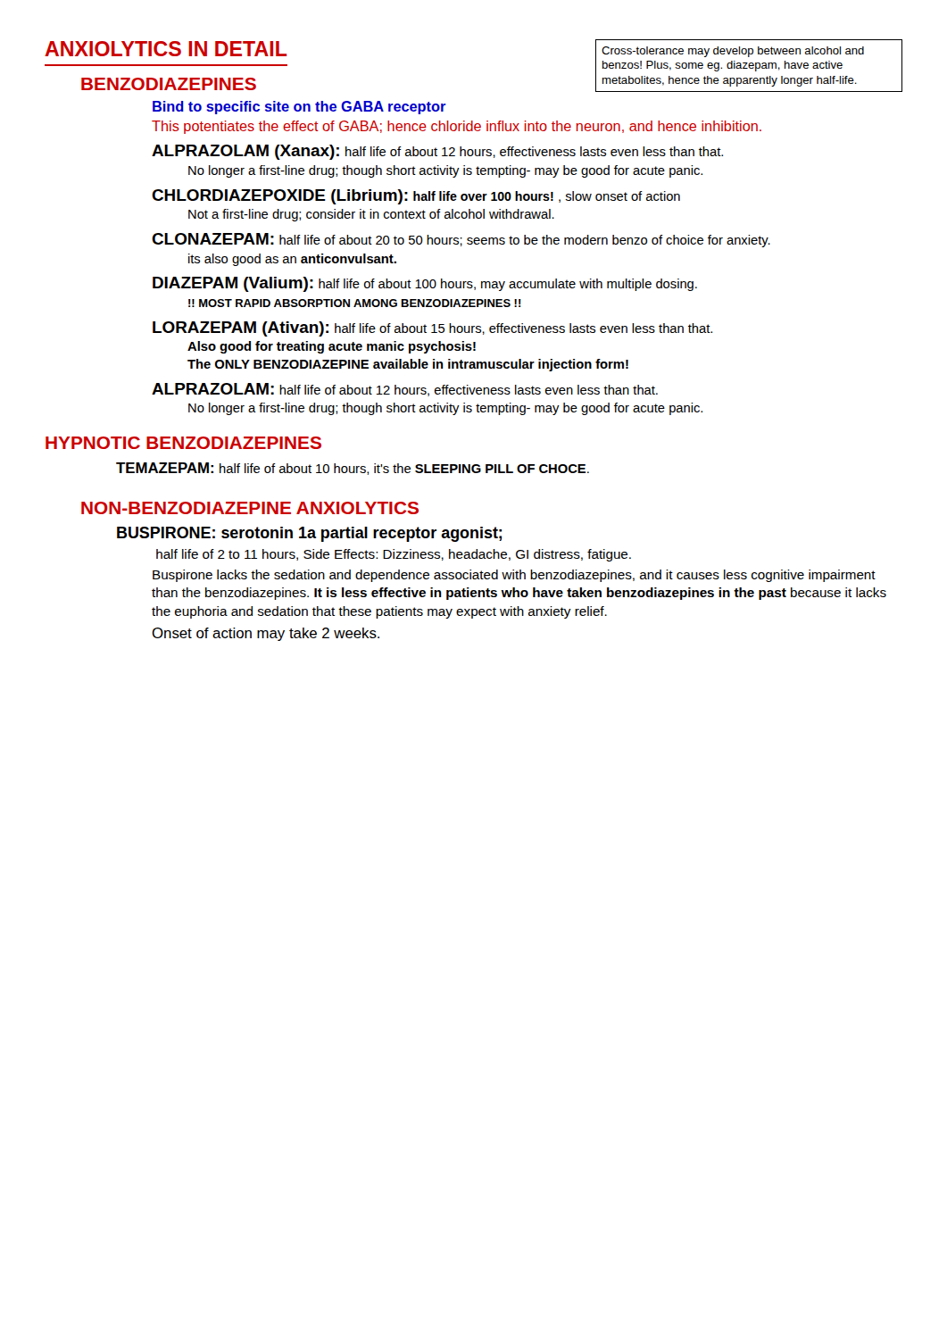Cross-tolerance may develop between alcohol and benzos! Plus, some eg. diazepam, have active metabolites, hence the apparently longer half-life.
ANXIOLYTICS IN DETAIL
BENZODIAZEPINES
Bind to specific site on the GABA receptor
This potentiates the effect of GABA; hence chloride influx into the neuron, and hence inhibition.
ALPRAZOLAM (Xanax): half life of about 12 hours, effectiveness lasts even less than that.
No longer a first-line drug; though short activity is tempting- may be good for acute panic.
CHLORDIAZEPOXIDE (Librium): half life over 100 hours! , slow onset of action
Not a first-line drug; consider it in context of alcohol withdrawal.
CLONAZEPAM: half life of about 20 to 50 hours; seems to be the modern benzo of choice for anxiety.
its also good as an anticonvulsant.
DIAZEPAM (Valium): half life of about 100 hours, may accumulate with multiple dosing.
!! MOST RAPID ABSORPTION AMONG BENZODIAZEPINES !!
LORAZEPAM (Ativan): half life of about 15 hours, effectiveness lasts even less than that.
Also good for treating acute manic psychosis!
The ONLY BENZODIAZEPINE available in intramuscular injection form!
ALPRAZOLAM: half life of about 12 hours, effectiveness lasts even less than that.
No longer a first-line drug; though short activity is tempting- may be good for acute panic.
HYPNOTIC BENZODIAZEPINES
TEMAZEPAM: half life of about 10 hours, it's the SLEEPING PILL OF CHOCE.
NON-BENZODIAZEPINE ANXIOLYTICS
BUSPIRONE: serotonin 1a partial receptor agonist;
half life of 2 to 11 hours, Side Effects: Dizziness, headache, GI distress, fatigue.
Buspirone lacks the sedation and dependence associated with benzodiazepines, and it causes less cognitive impairment than the benzodiazepines. It is less effective in patients who have taken benzodiazepines in the past because it lacks the euphoria and sedation that these patients may expect with anxiety relief.
Onset of action may take 2 weeks.